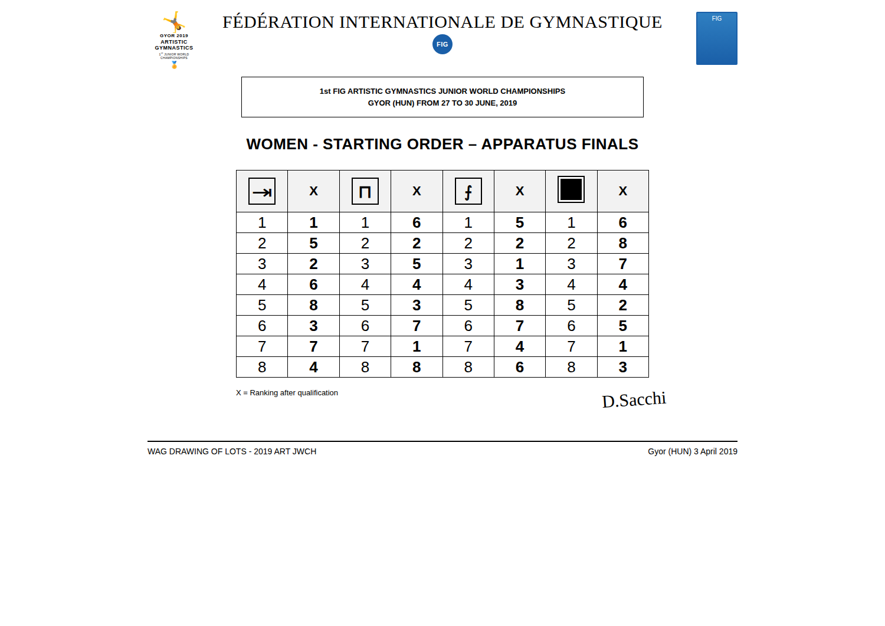🤸
GYOR 2019
ARTISTIC
GYMNASTICS
1st JUNIOR WORLD CHAMPIONSHIPS
🏅
FIG
FÉDÉRATION INTERNATIONALE DE GYMNASTIQUE
FIG
1st FIG ARTISTIC GYMNASTICS JUNIOR WORLD CHAMPIONSHIPS
GYOR (HUN) FROM 27 TO 30 JUNE, 2019
WOMEN - STARTING ORDER – APPARATUS FINALS
| | X | | X | | X | | X |
| --- | --- | --- | --- | --- | --- | --- | --- |
| 1 | 1 | 1 | 6 | 1 | 5 | 1 | 6 |
| 2 | 5 | 2 | 2 | 2 | 2 | 2 | 8 |
| 3 | 2 | 3 | 5 | 3 | 1 | 3 | 7 |
| 4 | 6 | 4 | 4 | 4 | 3 | 4 | 4 |
| 5 | 8 | 5 | 3 | 5 | 8 | 5 | 2 |
| 6 | 3 | 6 | 7 | 6 | 7 | 6 | 5 |
| 7 | 7 | 7 | 1 | 7 | 4 | 7 | 1 |
| 8 | 4 | 8 | 8 | 8 | 6 | 8 | 3 |
X = Ranking after qualification
D.Sacchi
WAG DRAWING OF LOTS - 2019 ART JWCH
Gyor (HUN) 3 April 2019